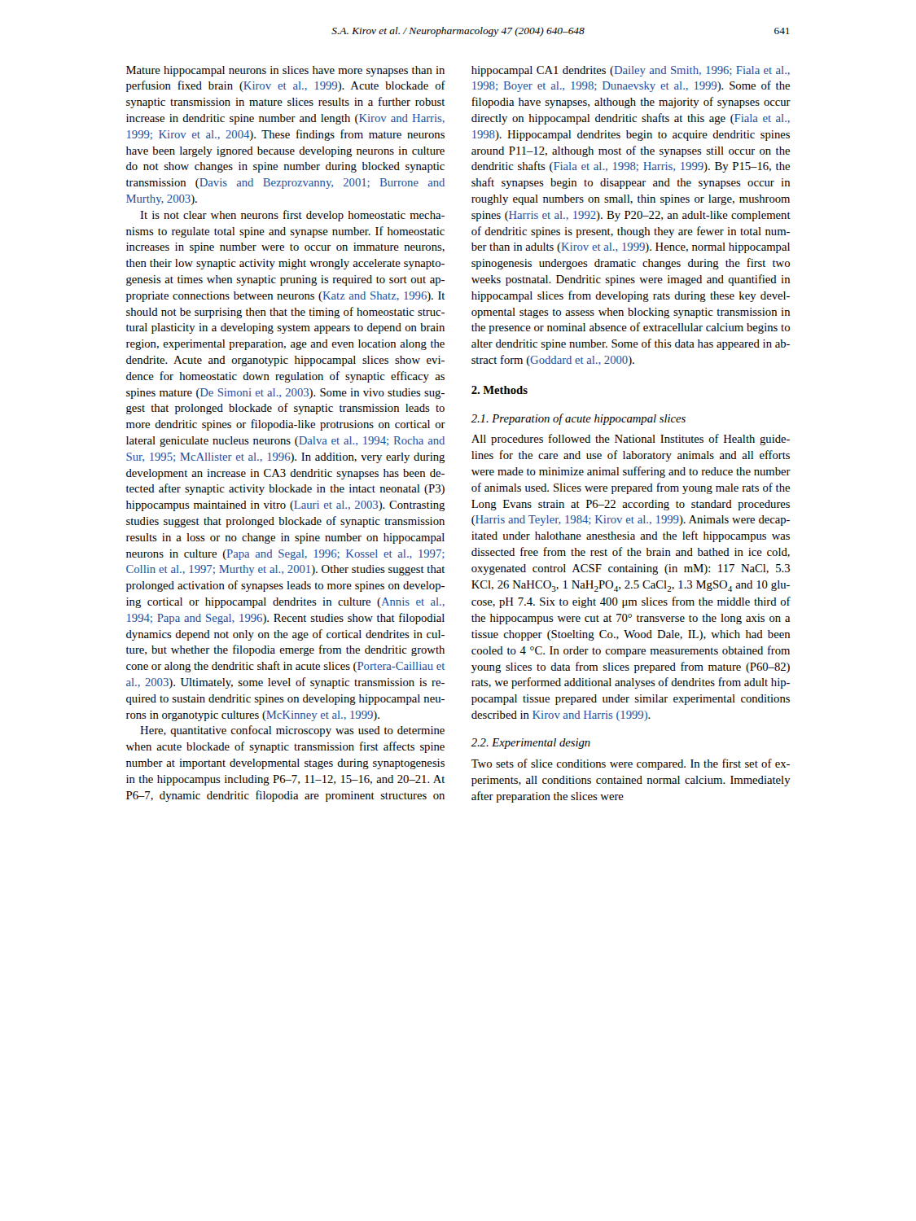S.A. Kirov et al. / Neuropharmacology 47 (2004) 640–648 641
Mature hippocampal neurons in slices have more synapses than in perfusion fixed brain (Kirov et al., 1999). Acute blockade of synaptic transmission in mature slices results in a further robust increase in dendritic spine number and length (Kirov and Harris, 1999; Kirov et al., 2004). These findings from mature neurons have been largely ignored because developing neurons in culture do not show changes in spine number during blocked synaptic transmission (Davis and Bezprozvanny, 2001; Burrone and Murthy, 2003).
It is not clear when neurons first develop homeostatic mechanisms to regulate total spine and synapse number. If homeostatic increases in spine number were to occur on immature neurons, then their low synaptic activity might wrongly accelerate synaptogenesis at times when synaptic pruning is required to sort out appropriate connections between neurons (Katz and Shatz, 1996). It should not be surprising then that the timing of homeostatic structural plasticity in a developing system appears to depend on brain region, experimental preparation, age and even location along the dendrite. Acute and organotypic hippocampal slices show evidence for homeostatic down regulation of synaptic efficacy as spines mature (De Simoni et al., 2003). Some in vivo studies suggest that prolonged blockade of synaptic transmission leads to more dendritic spines or filopodia-like protrusions on cortical or lateral geniculate nucleus neurons (Dalva et al., 1994; Rocha and Sur, 1995; McAllister et al., 1996). In addition, very early during development an increase in CA3 dendritic synapses has been detected after synaptic activity blockade in the intact neonatal (P3) hippocampus maintained in vitro (Lauri et al., 2003). Contrasting studies suggest that prolonged blockade of synaptic transmission results in a loss or no change in spine number on hippocampal neurons in culture (Papa and Segal, 1996; Kossel et al., 1997; Collin et al., 1997; Murthy et al., 2001). Other studies suggest that prolonged activation of synapses leads to more spines on developing cortical or hippocampal dendrites in culture (Annis et al., 1994; Papa and Segal, 1996). Recent studies show that filopodial dynamics depend not only on the age of cortical dendrites in culture, but whether the filopodia emerge from the dendritic growth cone or along the dendritic shaft in acute slices (Portera-Cailliau et al., 2003). Ultimately, some level of synaptic transmission is required to sustain dendritic spines on developing hippocampal neurons in organotypic cultures (McKinney et al., 1999).
Here, quantitative confocal microscopy was used to determine when acute blockade of synaptic transmission first affects spine number at important developmental stages during synaptogenesis in the hippocampus including P6–7, 11–12, 15–16, and 20–21. At P6–7, dynamic dendritic filopodia are prominent structures on hippocampal CA1 dendrites (Dailey and Smith, 1996; Fiala et al., 1998; Boyer et al., 1998; Dunaevsky et al., 1999). Some of the filopodia have synapses, although the majority of synapses occur directly on hippocampal dendritic shafts at this age (Fiala et al., 1998). Hippocampal dendrites begin to acquire dendritic spines around P11–12, although most of the synapses still occur on the dendritic shafts (Fiala et al., 1998; Harris, 1999). By P15–16, the shaft synapses begin to disappear and the synapses occur in roughly equal numbers on small, thin spines or large, mushroom spines (Harris et al., 1992). By P20–22, an adult-like complement of dendritic spines is present, though they are fewer in total number than in adults (Kirov et al., 1999). Hence, normal hippocampal spinogenesis undergoes dramatic changes during the first two weeks postnatal. Dendritic spines were imaged and quantified in hippocampal slices from developing rats during these key developmental stages to assess when blocking synaptic transmission in the presence or nominal absence of extracellular calcium begins to alter dendritic spine number. Some of this data has appeared in abstract form (Goddard et al., 2000).
2. Methods
2.1. Preparation of acute hippocampal slices
All procedures followed the National Institutes of Health guidelines for the care and use of laboratory animals and all efforts were made to minimize animal suffering and to reduce the number of animals used. Slices were prepared from young male rats of the Long Evans strain at P6–22 according to standard procedures (Harris and Teyler, 1984; Kirov et al., 1999). Animals were decapitated under halothane anesthesia and the left hippocampus was dissected free from the rest of the brain and bathed in ice cold, oxygenated control ACSF containing (in mM): 117 NaCl, 5.3 KCl, 26 NaHCO3, 1 NaH2PO4, 2.5 CaCl2, 1.3 MgSO4 and 10 glucose, pH 7.4. Six to eight 400 μm slices from the middle third of the hippocampus were cut at 70° transverse to the long axis on a tissue chopper (Stoelting Co., Wood Dale, IL), which had been cooled to 4 °C. In order to compare measurements obtained from young slices to data from slices prepared from mature (P60–82) rats, we performed additional analyses of dendrites from adult hippocampal tissue prepared under similar experimental conditions described in Kirov and Harris (1999).
2.2. Experimental design
Two sets of slice conditions were compared. In the first set of experiments, all conditions contained normal calcium. Immediately after preparation the slices were